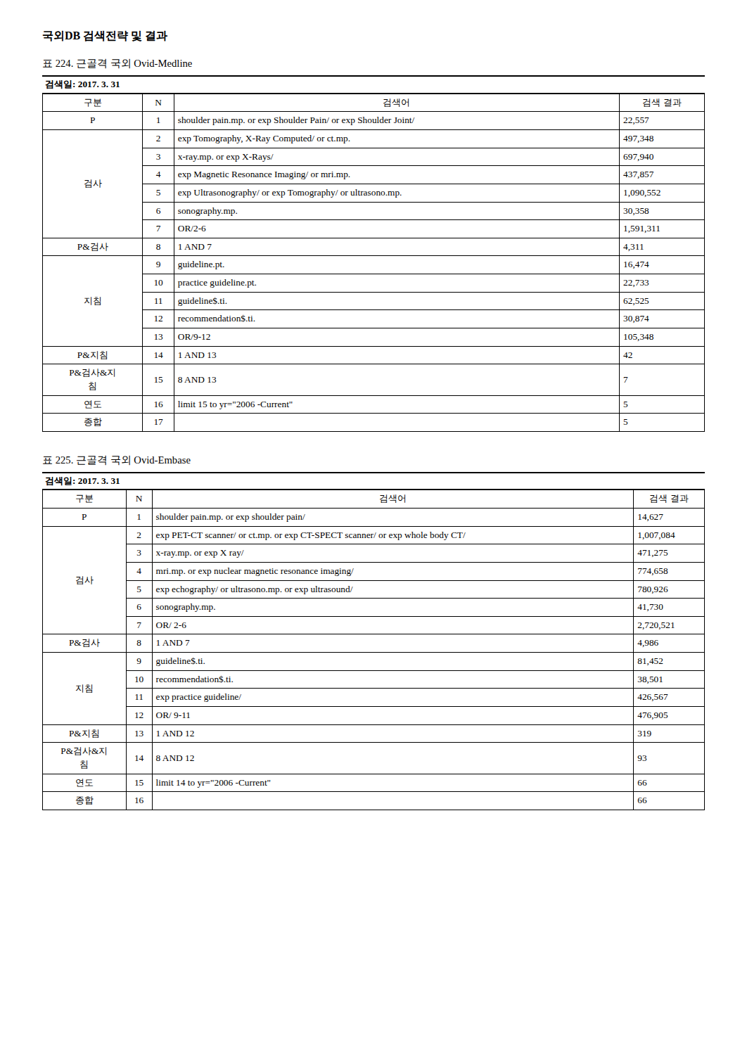국외DB 검색전략 및 결과
표 224. 근골격 국외 Ovid-Medline
검색일: 2017. 3. 31
| 구분 | N | 검색어 | 검색 결과 |
| --- | --- | --- | --- |
| P | 1 | shoulder pain.mp. or exp Shoulder Pain/ or exp Shoulder Joint/ | 22,557 |
| 검사 | 2 | exp Tomography, X-Ray Computed/ or ct.mp. | 497,348 |
| 3 | x-ray.mp. or exp X-Rays/ | 697,940 |
| 4 | exp Magnetic Resonance Imaging/ or mri.mp. | 437,857 |
| 5 | exp Ultrasonography/ or exp Tomography/ or ultrasono.mp. | 1,090,552 |
| 6 | sonography.mp. | 30,358 |
| 7 | OR/2-6 | 1,591,311 |
| P&검사 | 8 | 1 AND 7 | 4,311 |
| 지침 | 9 | guideline.pt. | 16,474 |
| 10 | practice guideline.pt. | 22,733 |
| 11 | guideline$.ti. | 62,525 |
| 12 | recommendation$.ti. | 30,874 |
| 13 | OR/9-12 | 105,348 |
| P&지침 | 14 | 1 AND 13 | 42 |
| P&검사&지 침 | 15 | 8 AND 13 | 7 |
| 연도 | 16 | limit 15 to yr="2006 -Current" | 5 |
| 종합 | 17 | | 5 |
표 225. 근골격 국외 Ovid-Embase
검색일: 2017. 3. 31
| 구분 | N | 검색어 | 검색 결과 |
| --- | --- | --- | --- |
| P | 1 | shoulder pain.mp. or exp shoulder pain/ | 14,627 |
| 검사 | 2 | exp PET-CT scanner/ or ct.mp. or exp CT-SPECT scanner/ or exp whole body CT/ | 1,007,084 |
| 3 | x-ray.mp. or exp X ray/ | 471,275 |
| 4 | mri.mp. or exp nuclear magnetic resonance imaging/ | 774,658 |
| 5 | exp echography/ or ultrasono.mp. or exp ultrasound/ | 780,926 |
| 6 | sonography.mp. | 41,730 |
| 7 | OR/ 2-6 | 2,720,521 |
| P&검사 | 8 | 1 AND 7 | 4,986 |
| 지침 | 9 | guideline$.ti. | 81,452 |
| 10 | recommendation$.ti. | 38,501 |
| 11 | exp practice guideline/ | 426,567 |
| 12 | OR/ 9-11 | 476,905 |
| P&지침 | 13 | 1 AND 12 | 319 |
| P&검사&지 침 | 14 | 8 AND 12 | 93 |
| 연도 | 15 | limit 14 to yr="2006 -Current" | 66 |
| 종합 | 16 | | 66 |